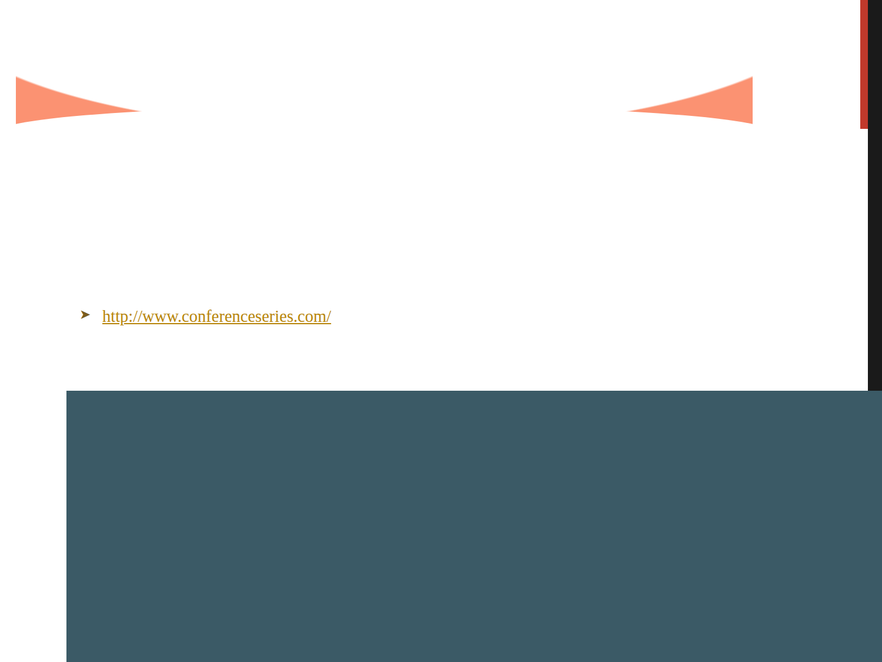For Upcoming Conferences
http://www.conferenceseries.com/